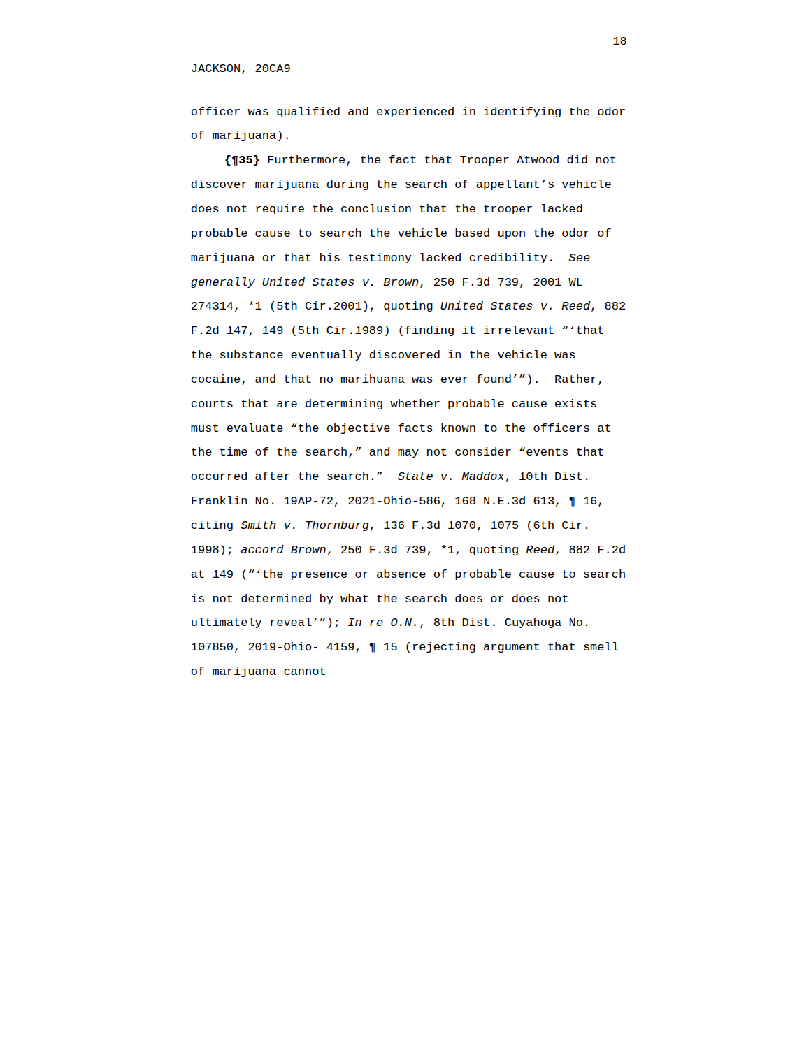18
JACKSON, 20CA9
officer was qualified and experienced in identifying the odor of marijuana).
{¶35} Furthermore, the fact that Trooper Atwood did not discover marijuana during the search of appellant’s vehicle does not require the conclusion that the trooper lacked probable cause to search the vehicle based upon the odor of marijuana or that his testimony lacked credibility. See generally United States v. Brown, 250 F.3d 739, 2001 WL 274314, *1 (5th Cir.2001), quoting United States v. Reed, 882 F.2d 147, 149 (5th Cir.1989) (finding it irrelevant “‘that the substance eventually discovered in the vehicle was cocaine, and that no marihuana was ever found’”). Rather, courts that are determining whether probable cause exists must evaluate “the objective facts known to the officers at the time of the search,” and may not consider “events that occurred after the search.” State v. Maddox, 10th Dist. Franklin No. 19AP-72, 2021-Ohio-586, 168 N.E.3d 613, ¶ 16, citing Smith v. Thornburg, 136 F.3d 1070, 1075 (6th Cir. 1998); accord Brown, 250 F.3d 739, *1, quoting Reed, 882 F.2d at 149 (“‘the presence or absence of probable cause to search is not determined by what the search does or does not ultimately reveal’”); In re O.N., 8th Dist. Cuyahoga No. 107850, 2019-Ohio- 4159, ¶ 15 (rejecting argument that smell of marijuana cannot